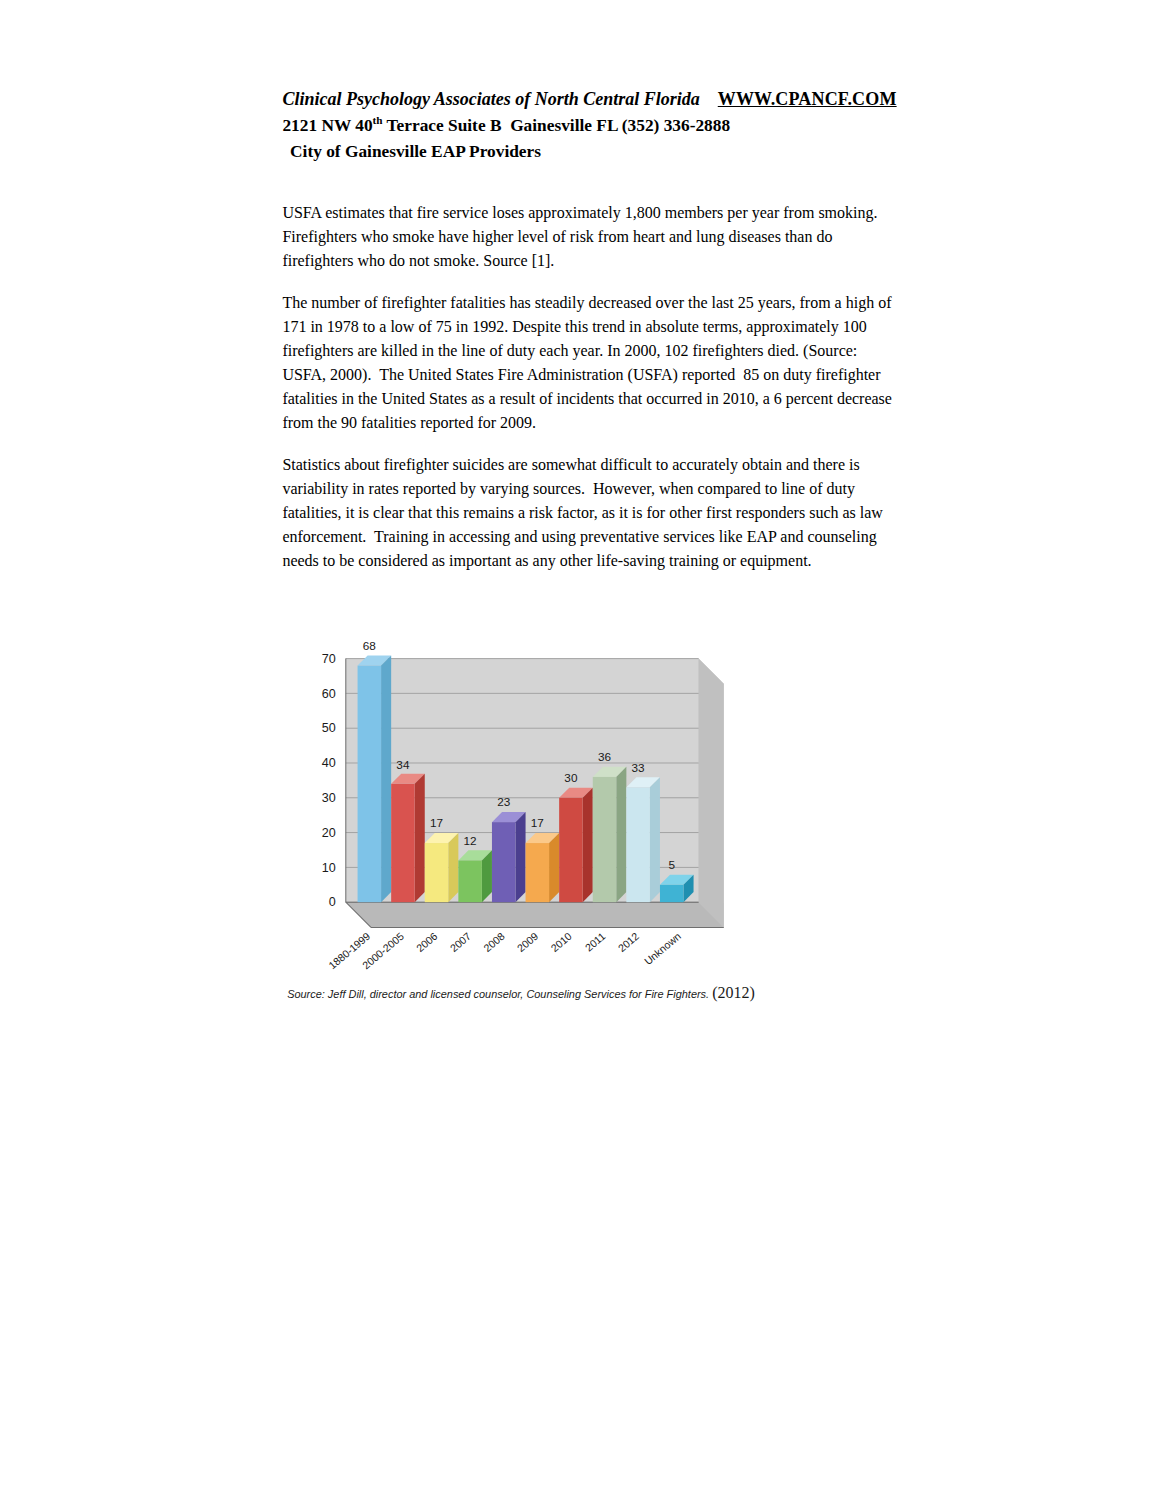Clinical Psychology Associates of North Central Florida WWW.CPANCF.COM
2121 NW 40th Terrace Suite B Gainesville FL (352) 336-2888
City of Gainesville EAP Providers
USFA estimates that fire service loses approximately 1,800 members per year from smoking. Firefighters who smoke have higher level of risk from heart and lung diseases than do firefighters who do not smoke. Source [1].
The number of firefighter fatalities has steadily decreased over the last 25 years, from a high of 171 in 1978 to a low of 75 in 1992. Despite this trend in absolute terms, approximately 100 firefighters are killed in the line of duty each year. In 2000, 102 firefighters died. (Source: USFA, 2000). The United States Fire Administration (USFA) reported 85 on duty firefighter fatalities in the United States as a result of incidents that occurred in 2010, a 6 percent decrease from the 90 fatalities reported for 2009.
Statistics about firefighter suicides are somewhat difficult to accurately obtain and there is variability in rates reported by varying sources. However, when compared to line of duty fatalities, it is clear that this remains a risk factor, as it is for other first responders such as law enforcement. Training in accessing and using preventative services like EAP and counseling needs to be considered as important as any other life-saving training or equipment.
0 10 20 30 40 50 60 70 68 34 17 12 23 17 30 36 33 5 1880-1999 2000-2005 2006 2007 2008 2009 2010 2011 2012 Unknown
Source: Jeff Dill, director and licensed counselor, Counseling Services for Fire Fighters. (2012)